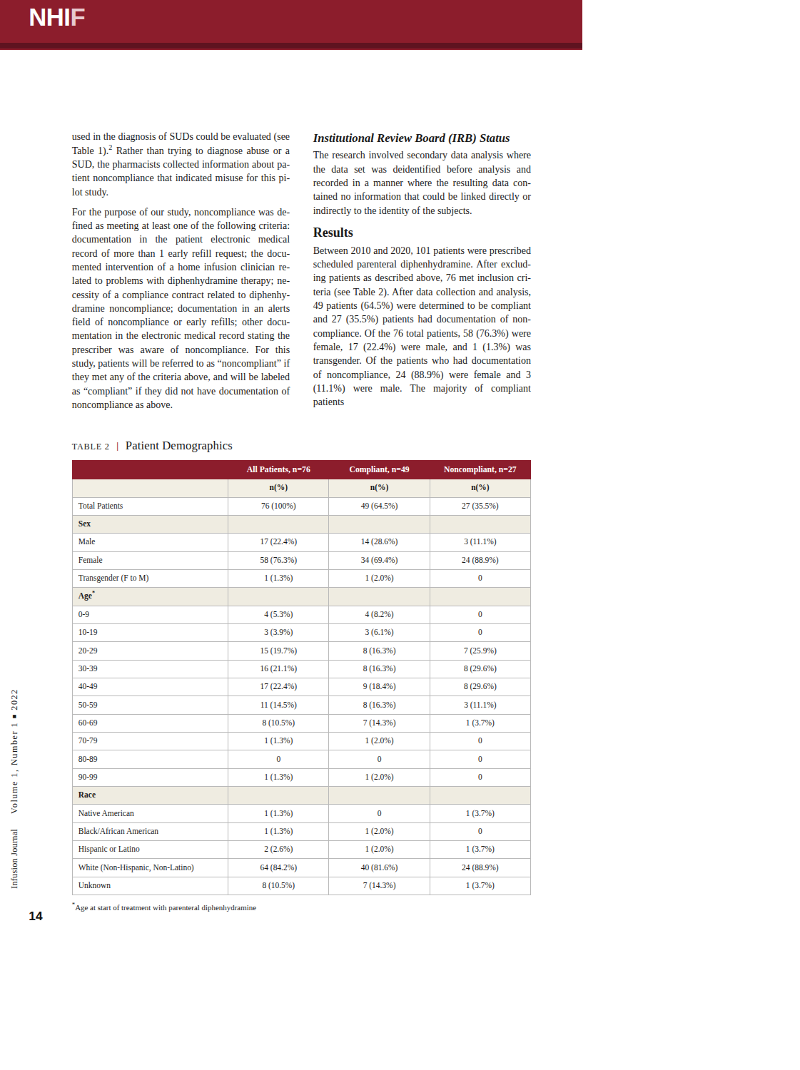NHIF
Infusion Journal Volume 1, Number 1 ■ 2022
14
used in the diagnosis of SUDs could be evaluated (see Table 1).2 Rather than trying to diagnose abuse or a SUD, the pharmacists collected information about patient noncompliance that indicated misuse for this pilot study.
For the purpose of our study, noncompliance was defined as meeting at least one of the following criteria: documentation in the patient electronic medical record of more than 1 early refill request; the documented intervention of a home infusion clinician related to problems with diphenhydramine therapy; necessity of a compliance contract related to diphenhydramine noncompliance; documentation in an alerts field of noncompliance or early refills; other documentation in the electronic medical record stating the prescriber was aware of noncompliance. For this study, patients will be referred to as “noncompliant” if they met any of the criteria above, and will be labeled as “compliant” if they did not have documentation of noncompliance as above.
Institutional Review Board (IRB) Status
The research involved secondary data analysis where the data set was deidentified before analysis and recorded in a manner where the resulting data contained no information that could be linked directly or indirectly to the identity of the subjects.
Results
Between 2010 and 2020, 101 patients were prescribed scheduled parenteral diphenhydramine. After excluding patients as described above, 76 met inclusion criteria (see Table 2). After data collection and analysis, 49 patients (64.5%) were determined to be compliant and 27 (35.5%) patients had documentation of noncompliance. Of the 76 total patients, 58 (76.3%) were female, 17 (22.4%) were male, and 1 (1.3%) was transgender. Of the patients who had documentation of noncompliance, 24 (88.9%) were female and 3 (11.1%) were male. The majority of compliant patients
TABLE 2|Patient Demographics
| | All Patients, n=76 | Compliant, n=49 | Noncompliant, n=27 |
| --- | --- | --- | --- |
| | n(%) | n(%) | n(%) |
| Total Patients | 76 (100%) | 49 (64.5%) | 27 (35.5%) |
| Sex | | | |
| Male | 17 (22.4%) | 14 (28.6%) | 3 (11.1%) |
| Female | 58 (76.3%) | 34 (69.4%) | 24 (88.9%) |
| Transgender (F to M) | 1 (1.3%) | 1 (2.0%) | 0 |
| Age * | | | |
| 0-9 | 4 (5.3%) | 4 (8.2%) | 0 |
| 10-19 | 3 (3.9%) | 3 (6.1%) | 0 |
| 20-29 | 15 (19.7%) | 8 (16.3%) | 7 (25.9%) |
| 30-39 | 16 (21.1%) | 8 (16.3%) | 8 (29.6%) |
| 40-49 | 17 (22.4%) | 9 (18.4%) | 8 (29.6%) |
| 50-59 | 11 (14.5%) | 8 (16.3%) | 3 (11.1%) |
| 60-69 | 8 (10.5%) | 7 (14.3%) | 1 (3.7%) |
| 70-79 | 1 (1.3%) | 1 (2.0%) | 0 |
| 80-89 | 0 | 0 | 0 |
| 90-99 | 1 (1.3%) | 1 (2.0%) | 0 |
| Race | | | |
| Native American | 1 (1.3%) | 0 | 1 (3.7%) |
| Black/African American | 1 (1.3%) | 1 (2.0%) | 0 |
| Hispanic or Latino | 2 (2.6%) | 1 (2.0%) | 1 (3.7%) |
| White (Non-Hispanic, Non-Latino) | 64 (84.2%) | 40 (81.6%) | 24 (88.9%) |
| Unknown | 8 (10.5%) | 7 (14.3%) | 1 (3.7%) |
*Age at start of treatment with parenteral diphenhydramine